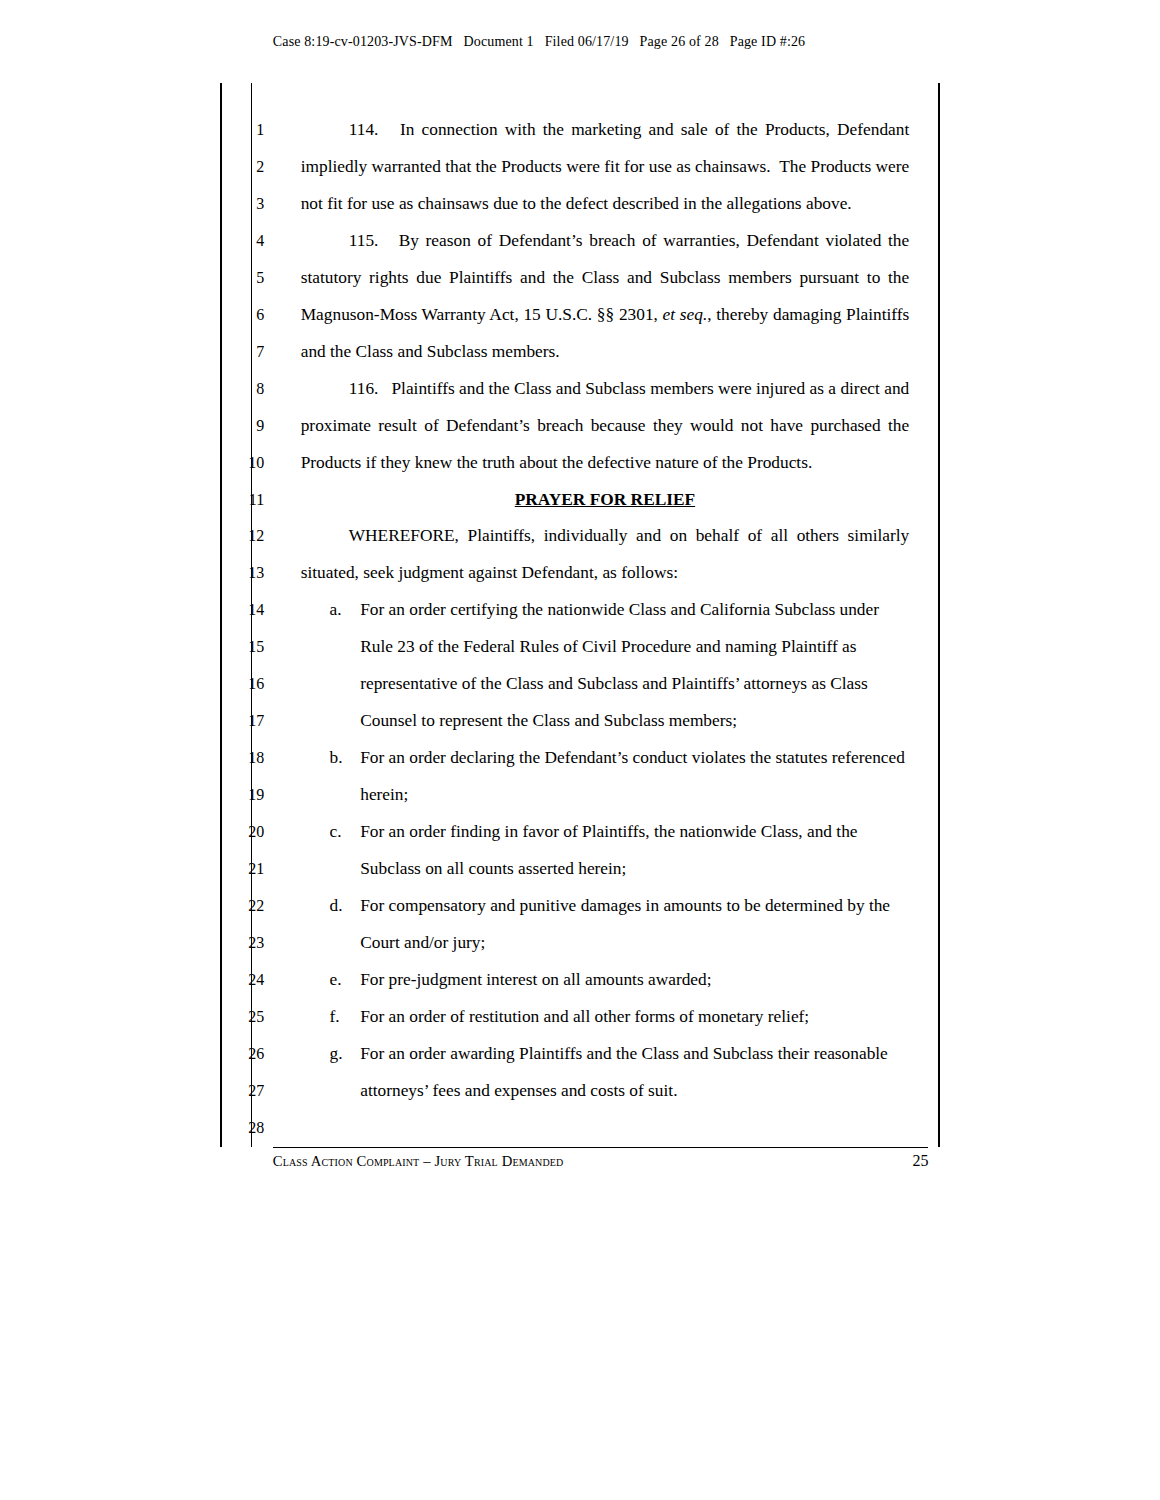Case 8:19-cv-01203-JVS-DFM Document 1 Filed 06/17/19 Page 26 of 28 Page ID #:26
1
2
3
4
5
6
7
8
9
10
11
12
13
14
15
16
17
18
19
20
21
22
23
24
25
26
27
28
114. In connection with the marketing and sale of the Products, Defendant impliedly warranted that the Products were fit for use as chainsaws. The Products were not fit for use as chainsaws due to the defect described in the allegations above.
115. By reason of Defendant’s breach of warranties, Defendant violated the statutory rights due Plaintiffs and the Class and Subclass members pursuant to the Magnuson-Moss Warranty Act, 15 U.S.C. §§ 2301, et seq., thereby damaging Plaintiffs and the Class and Subclass members.
116. Plaintiffs and the Class and Subclass members were injured as a direct and proximate result of Defendant’s breach because they would not have purchased the Products if they knew the truth about the defective nature of the Products.
PRAYER FOR RELIEF
WHEREFORE, Plaintiffs, individually and on behalf of all others similarly situated, seek judgment against Defendant, as follows:
a.
For an order certifying the nationwide Class and California Subclass under Rule 23 of the Federal Rules of Civil Procedure and naming Plaintiff as representative of the Class and Subclass and Plaintiffs’ attorneys as Class Counsel to represent the Class and Subclass members;
b.
For an order declaring the Defendant’s conduct violates the statutes referenced herein;
c.
For an order finding in favor of Plaintiffs, the nationwide Class, and the Subclass on all counts asserted herein;
d.
For compensatory and punitive damages in amounts to be determined by the Court and/or jury;
e.
For pre-judgment interest on all amounts awarded;
f.
For an order of restitution and all other forms of monetary relief;
g.
For an order awarding Plaintiffs and the Class and Subclass their reasonable attorneys’ fees and expenses and costs of suit.
Class Action Complaint – Jury Trial Demanded
25